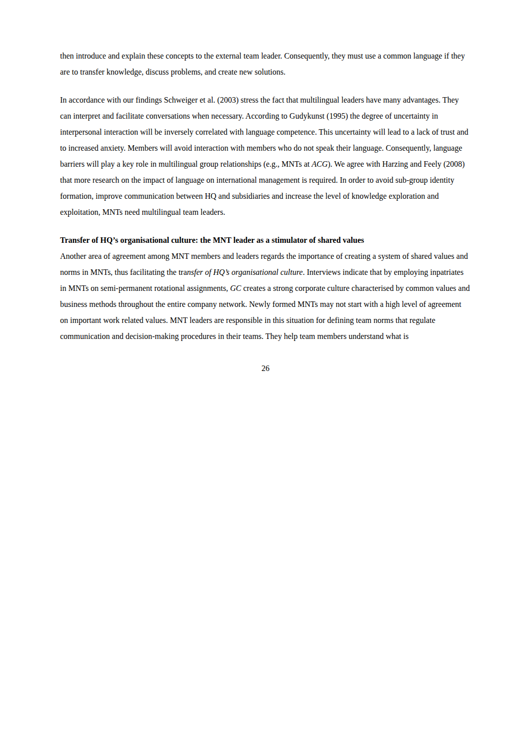then introduce and explain these concepts to the external team leader. Consequently, they must use a common language if they are to transfer knowledge, discuss problems, and create new solutions.
In accordance with our findings Schweiger et al. (2003) stress the fact that multilingual leaders have many advantages. They can interpret and facilitate conversations when necessary. According to Gudykunst (1995) the degree of uncertainty in interpersonal interaction will be inversely correlated with language competence. This uncertainty will lead to a lack of trust and to increased anxiety. Members will avoid interaction with members who do not speak their language. Consequently, language barriers will play a key role in multilingual group relationships (e.g., MNTs at ACG). We agree with Harzing and Feely (2008) that more research on the impact of language on international management is required. In order to avoid sub-group identity formation, improve communication between HQ and subsidiaries and increase the level of knowledge exploration and exploitation, MNTs need multilingual team leaders.
Transfer of HQ’s organisational culture: the MNT leader as a stimulator of shared values
Another area of agreement among MNT members and leaders regards the importance of creating a system of shared values and norms in MNTs, thus facilitating the transfer of HQ’s organisational culture. Interviews indicate that by employing inpatriates in MNTs on semi-permanent rotational assignments, GC creates a strong corporate culture characterised by common values and business methods throughout the entire company network. Newly formed MNTs may not start with a high level of agreement on important work related values. MNT leaders are responsible in this situation for defining team norms that regulate communication and decision-making procedures in their teams. They help team members understand what is
26